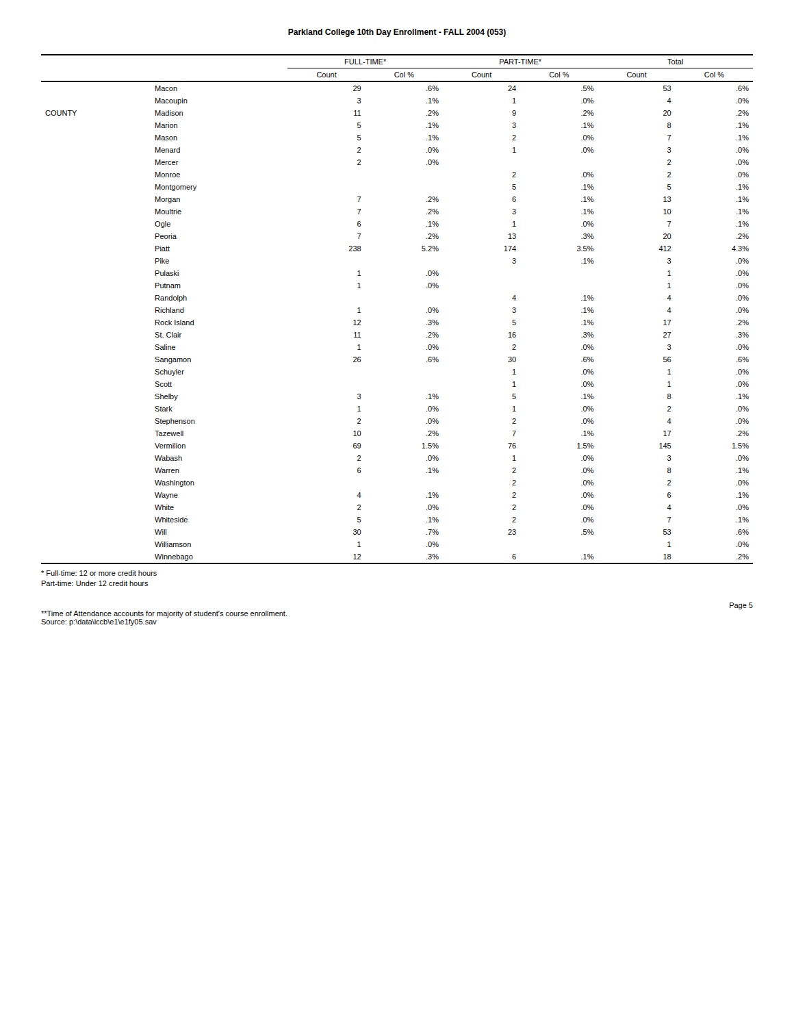Parkland College 10th Day Enrollment - FALL 2004 (053)
| | FULL-TIME* | PART-TIME* | Total |
| --- | --- | --- | --- |
| | | Count | Col % | Count | Col % | Count | Col % |
| | Macon | 29 | .6% | 24 | .5% | 53 | .6% |
| Macoupin | 3 | .1% | 1 | .0% | 4 | .0% |
| COUNTY | Madison | 11 | .2% | 9 | .2% | 20 | .2% |
| | Marion | 5 | .1% | 3 | .1% | 8 | .1% |
| | Mason | 5 | .1% | 2 | .0% | 7 | .1% |
| | Menard | 2 | .0% | 1 | .0% | 3 | .0% |
| | Mercer | 2 | .0% | | | 2 | .0% |
| | Monroe | | | 2 | .0% | 2 | .0% |
| | Montgomery | | | 5 | .1% | 5 | .1% |
| | Morgan | 7 | .2% | 6 | .1% | 13 | .1% |
| | Moultrie | 7 | .2% | 3 | .1% | 10 | .1% |
| | Ogle | 6 | .1% | 1 | .0% | 7 | .1% |
| | Peoria | 7 | .2% | 13 | .3% | 20 | .2% |
| | Piatt | 238 | 5.2% | 174 | 3.5% | 412 | 4.3% |
| | Pike | | | 3 | .1% | 3 | .0% |
| | Pulaski | 1 | .0% | | | 1 | .0% |
| | Putnam | 1 | .0% | | | 1 | .0% |
| | Randolph | | | 4 | .1% | 4 | .0% |
| | Richland | 1 | .0% | 3 | .1% | 4 | .0% |
| | Rock Island | 12 | .3% | 5 | .1% | 17 | .2% |
| | St. Clair | 11 | .2% | 16 | .3% | 27 | .3% |
| | Saline | 1 | .0% | 2 | .0% | 3 | .0% |
| | Sangamon | 26 | .6% | 30 | .6% | 56 | .6% |
| | Schuyler | | | 1 | .0% | 1 | .0% |
| | Scott | | | 1 | .0% | 1 | .0% |
| | Shelby | 3 | .1% | 5 | .1% | 8 | .1% |
| | Stark | 1 | .0% | 1 | .0% | 2 | .0% |
| | Stephenson | 2 | .0% | 2 | .0% | 4 | .0% |
| | Tazewell | 10 | .2% | 7 | .1% | 17 | .2% |
| | Vermilion | 69 | 1.5% | 76 | 1.5% | 145 | 1.5% |
| | Wabash | 2 | .0% | 1 | .0% | 3 | .0% |
| | Warren | 6 | .1% | 2 | .0% | 8 | .1% |
| | Washington | | | 2 | .0% | 2 | .0% |
| | Wayne | 4 | .1% | 2 | .0% | 6 | .1% |
| | White | 2 | .0% | 2 | .0% | 4 | .0% |
| | Whiteside | 5 | .1% | 2 | .0% | 7 | .1% |
| | Will | 30 | .7% | 23 | .5% | 53 | .6% |
| | Williamson | 1 | .0% | | | 1 | .0% |
| | Winnebago | 12 | .3% | 6 | .1% | 18 | .2% |
* Full-time: 12 or more credit hours
Part-time: Under 12 credit hours
Page 5
**Time of Attendance accounts for majority of student's course enrollment.
Source: p:\data\iccb\e1\e1fy05.sav